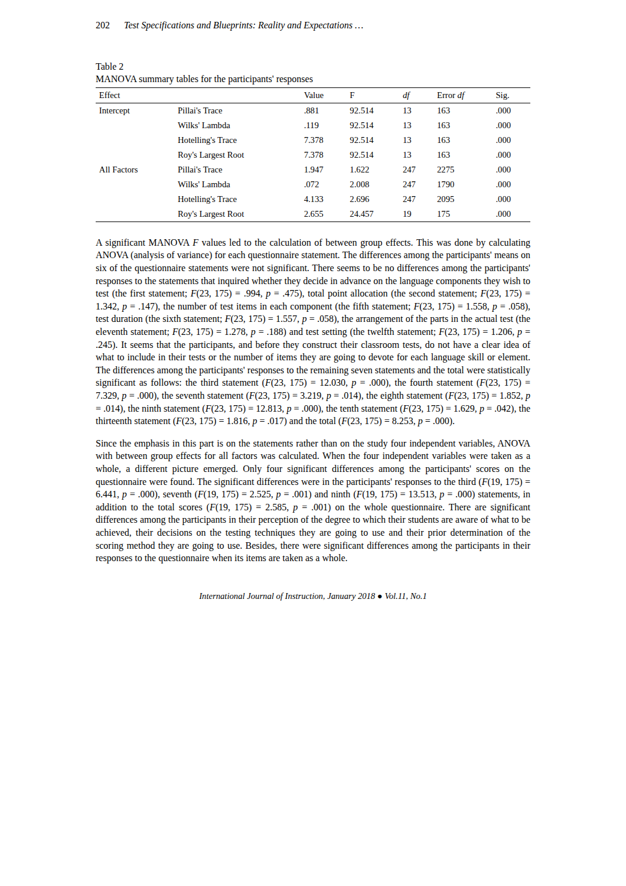202 Test Specifications and Blueprints: Reality and Expectations …
Table 2 MANOVA summary tables for the participants' responses
| Effect | | Value | F | df | Error df | Sig. |
| --- | --- | --- | --- | --- | --- | --- |
| Intercept | Pillai's Trace | .881 | 92.514 | 13 | 163 | .000 |
| | Wilks' Lambda | .119 | 92.514 | 13 | 163 | .000 |
| | Hotelling's Trace | 7.378 | 92.514 | 13 | 163 | .000 |
| | Roy's Largest Root | 7.378 | 92.514 | 13 | 163 | .000 |
| All Factors | Pillai's Trace | 1.947 | 1.622 | 247 | 2275 | .000 |
| | Wilks' Lambda | .072 | 2.008 | 247 | 1790 | .000 |
| | Hotelling's Trace | 4.133 | 2.696 | 247 | 2095 | .000 |
| | Roy's Largest Root | 2.655 | 24.457 | 19 | 175 | .000 |
A significant MANOVA F values led to the calculation of between group effects. This was done by calculating ANOVA (analysis of variance) for each questionnaire statement. The differences among the participants' means on six of the questionnaire statements were not significant. There seems to be no differences among the participants' responses to the statements that inquired whether they decide in advance on the language components they wish to test (the first statement; F(23, 175) = .994, p = .475), total point allocation (the second statement; F(23, 175) = 1.342, p = .147), the number of test items in each component (the fifth statement; F(23, 175) = 1.558, p = .058), test duration (the sixth statement; F(23, 175) = 1.557, p = .058), the arrangement of the parts in the actual test (the eleventh statement; F(23, 175) = 1.278, p = .188) and test setting (the twelfth statement; F(23, 175) = 1.206, p = .245). It seems that the participants, and before they construct their classroom tests, do not have a clear idea of what to include in their tests or the number of items they are going to devote for each language skill or element. The differences among the participants' responses to the remaining seven statements and the total were statistically significant as follows: the third statement (F(23, 175) = 12.030, p = .000), the fourth statement (F(23, 175) = 7.329, p = .000), the seventh statement (F(23, 175) = 3.219, p = .014), the eighth statement (F(23, 175) = 1.852, p = .014), the ninth statement (F(23, 175) = 12.813, p = .000), the tenth statement (F(23, 175) = 1.629, p = .042), the thirteenth statement (F(23, 175) = 1.816, p = .017) and the total (F(23, 175) = 8.253, p = .000).
Since the emphasis in this part is on the statements rather than on the study four independent variables, ANOVA with between group effects for all factors was calculated. When the four independent variables were taken as a whole, a different picture emerged. Only four significant differences among the participants' scores on the questionnaire were found. The significant differences were in the participants' responses to the third (F(19, 175) = 6.441, p = .000), seventh (F(19, 175) = 2.525, p = .001) and ninth (F(19, 175) = 13.513, p = .000) statements, in addition to the total scores (F(19, 175) = 2.585, p = .001) on the whole questionnaire. There are significant differences among the participants in their perception of the degree to which their students are aware of what to be achieved, their decisions on the testing techniques they are going to use and their prior determination of the scoring method they are going to use. Besides, there were significant differences among the participants in their responses to the questionnaire when its items are taken as a whole.
International Journal of Instruction, January 2018 ● Vol.11, No.1